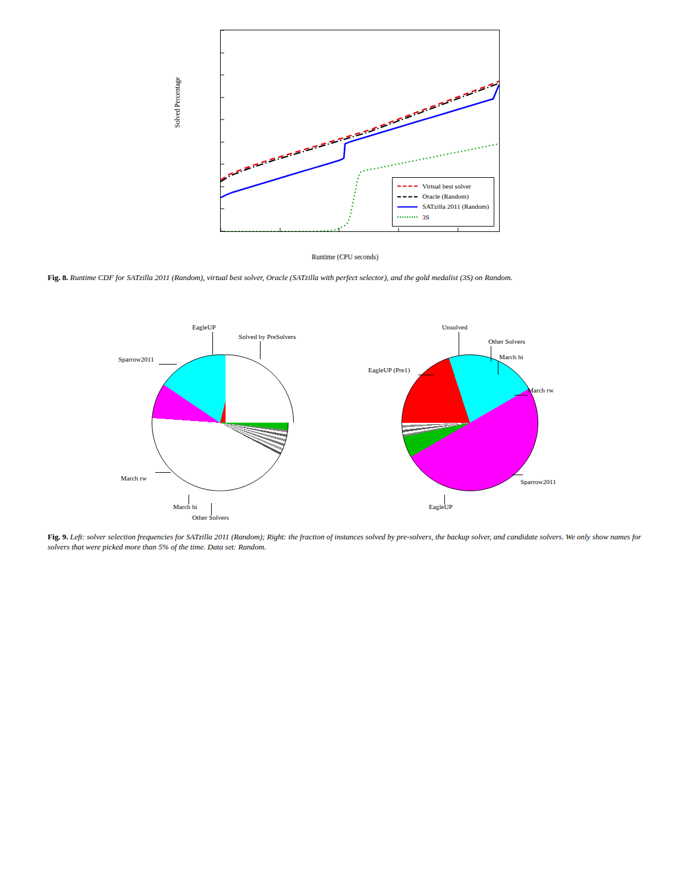Solved Percentage
90
80
70
60
50
40
30
20
10
0
10−1
100
101
102
103
Virtual best solver
Oracle (Random)
SATzilla 2011 (Random)
3S
Runtime (CPU seconds)
Fig. 8. Runtime CDF for SATzilla 2011 (Random), virtual best solver, Oracle (SATzilla with perfect selector), and the gold medalist (3S) on Random.
EagleUP
Solved by PreSolvers
Sparrow2011
March rw
March hi
Other Solvers
Unsolved
Other Solvers
March hi
EagleUP (Pre1)
March rw
Sparrow2011
EagleUP
Fig. 9. Left: solver selection frequencies for SATzilla 2011 (Random); Right: the fraction of instances solved by pre-solvers, the backup solver, and candidate solvers. We only show names for solvers that were picked more than 5% of the time. Data set: Random.